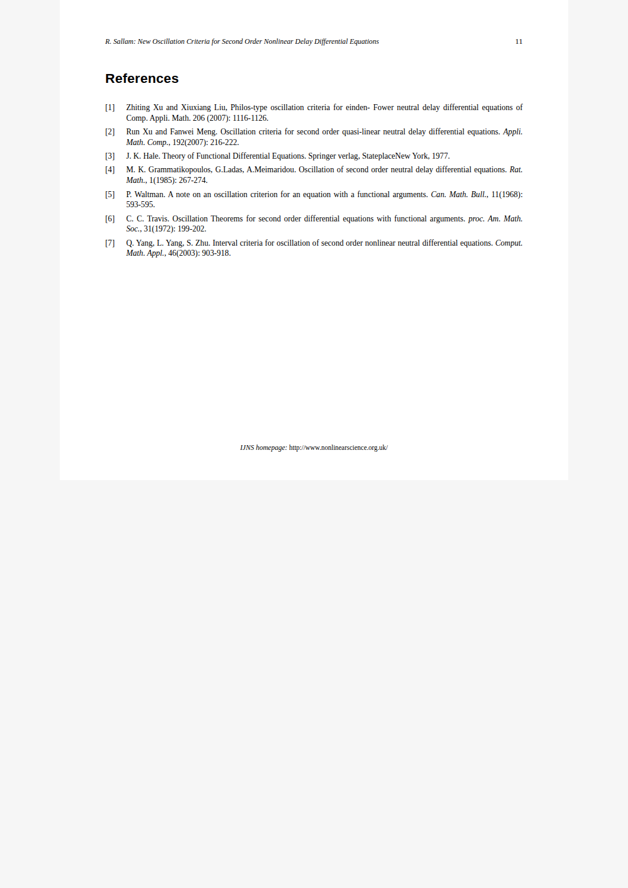R. Sallam: New Oscillation Criteria for Second Order Nonlinear Delay Differential Equations 11
References
[1] Zhiting Xu and Xiuxiang Liu, Philos-type oscillation criteria for einden- Fower neutral delay differential equations of Comp. Appli. Math. 206 (2007): 1116-1126.
[2] Run Xu and Fanwei Meng. Oscillation criteria for second order quasi-linear neutral delay differential equations. Appli. Math. Comp., 192(2007): 216-222.
[3] J. K. Hale. Theory of Functional Differential Equations. Springer verlag, StateplaceNew York, 1977.
[4] M. K. Grammatikopoulos, G.Ladas, A.Meimaridou. Oscillation of second order neutral delay differential equations. Rat. Math., 1(1985): 267-274.
[5] P. Waltman. A note on an oscillation criterion for an equation with a functional arguments. Can. Math. Bull., 11(1968): 593-595.
[6] C. C. Travis. Oscillation Theorems for second order differential equations with functional arguments. proc. Am. Math. Soc., 31(1972): 199-202.
[7] Q. Yang, L. Yang, S. Zhu. Interval criteria for oscillation of second order nonlinear neutral differential equations. Comput. Math. Appl., 46(2003): 903-918.
IJNS homepage: http://www.nonlinearscience.org.uk/